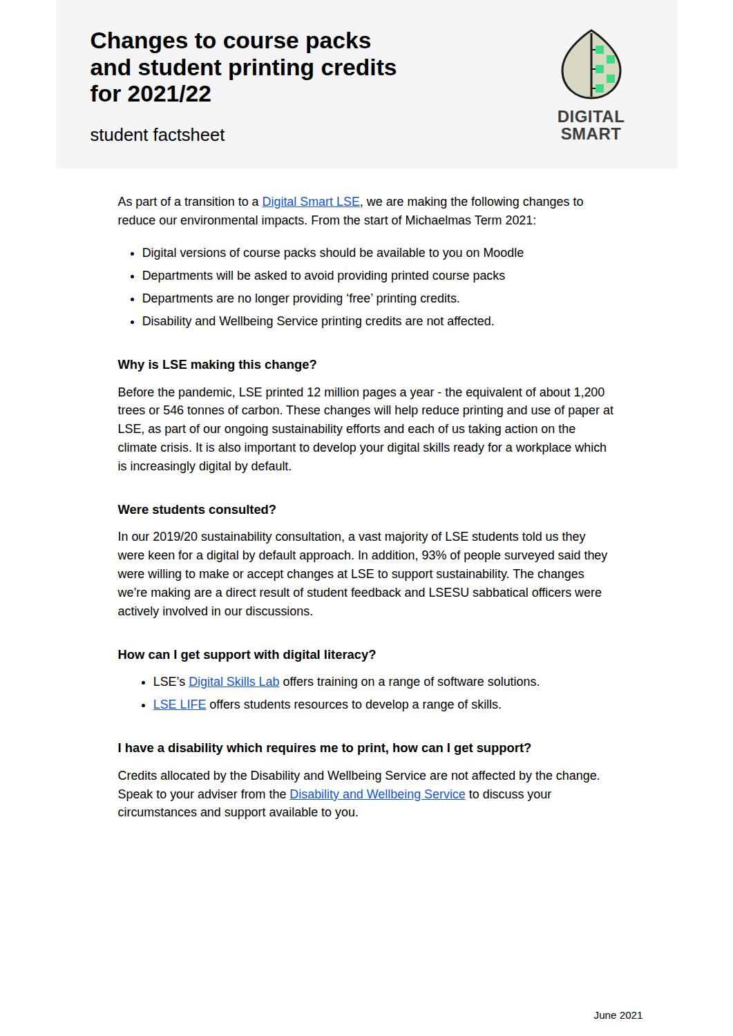Changes to course packs and student printing credits for 2021/22
student factsheet
DIGITAL
SMART
As part of a transition to a Digital Smart LSE, we are making the following changes to reduce our environmental impacts. From the start of Michaelmas Term 2021:
Digital versions of course packs should be available to you on Moodle
Departments will be asked to avoid providing printed course packs
Departments are no longer providing ‘free’ printing credits.
Disability and Wellbeing Service printing credits are not affected.
Why is LSE making this change?
Before the pandemic, LSE printed 12 million pages a year - the equivalent of about 1,200 trees or 546 tonnes of carbon. These changes will help reduce printing and use of paper at LSE, as part of our ongoing sustainability efforts and each of us taking action on the climate crisis. It is also important to develop your digital skills ready for a workplace which is increasingly digital by default.
Were students consulted?
In our 2019/20 sustainability consultation, a vast majority of LSE students told us they were keen for a digital by default approach. In addition, 93% of people surveyed said they were willing to make or accept changes at LSE to support sustainability. The changes we’re making are a direct result of student feedback and LSESU sabbatical officers were actively involved in our discussions.
How can I get support with digital literacy?
LSE’s Digital Skills Lab offers training on a range of software solutions.
LSE LIFE offers students resources to develop a range of skills.
I have a disability which requires me to print, how can I get support?
Credits allocated by the Disability and Wellbeing Service are not affected by the change. Speak to your adviser from the Disability and Wellbeing Service to discuss your circumstances and support available to you.
June 2021